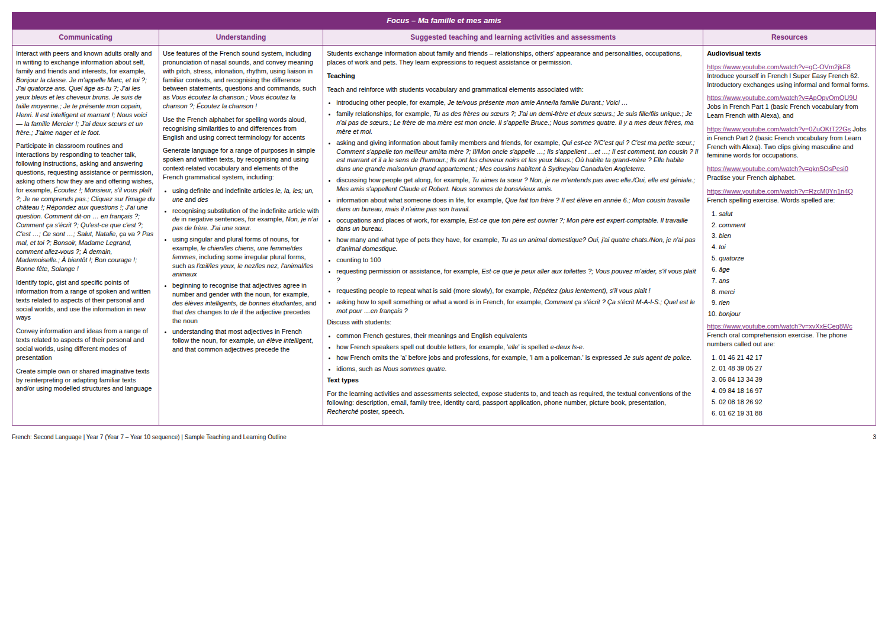Focus – Ma famille et mes amis
| Communicating | Understanding | Suggested teaching and learning activities and assessments | Resources |
| --- | --- | --- | --- |
| Interact with peers and known adults orally and in writing to exchange information about self, family and friends and interests, for example, Bonjour la classe. Je m'appelle Marc, et toi ?; J'ai quatorze ans. Quel âge as-tu ?; J'ai les yeux bleus et les cheveux bruns. Je suis de taille moyenne.; Je te présente mon copain, Henri. Il est intelligent et marrant !; Nous voici — la famille Mercier !; J'ai deux sœurs et un frère.; J'aime nager et le foot. Participate in classroom routines and interactions by responding to teacher talk, following instructions, asking and answering questions, requesting assistance or permission, asking others how they are and offering wishes, for example, Écoutez !; Monsieur, s'il vous plaît ?; Je ne comprends pas.; Cliquez sur l'image du château !; Répondez aux questions !; J'ai une question. Comment dit-on … en français ?; Comment ça s'écrit ?; Qu'est-ce que c'est ?; C'est …; Ce sont …; Salut, Natalie, ça va ? Pas mal, et toi ?; Bonsoir, Madame Legrand, comment allez-vous ?; À demain, Mademoiselle.; À bientôt !; Bon courage !; Bonne fête, Solange ! Identify topic, gist and specific points of information from a range of spoken and written texts related to aspects of their personal and social worlds, and use the information in new ways Convey information and ideas from a range of texts related to aspects of their personal and social worlds, using different modes of presentation Create simple own or shared imaginative texts by reinterpreting or adapting familiar texts and/or using modelled structures and language | Use features of the French sound system, including pronunciation of nasal sounds, and convey meaning with pitch, stress, intonation, rhythm, using liaison in familiar contexts, and recognising the difference between statements, questions and commands, such as Vous écoutez la chanson.; Vous écoutez la chanson ?; Écoutez la chanson ! Use the French alphabet for spelling words aloud, recognising similarities to and differences from English and using correct terminology for accents Generate language for a range of purposes in simple spoken and written texts, by recognising and using context-related vocabulary and elements of the French grammatical system, including: using definite and indefinite articles le, la, les; un, une and des recognising substitution of the indefinite article with de in negative sentences, for example, Non, je n'ai pas de frère. J'ai une sœur. using singular and plural forms of nouns, for example, le chien/les chiens, une femme/des femmes , including some irregular plural forms, such as l'œil/les yeux, le nez/les nez, l'animal/les animaux beginning to recognise that adjectives agree in number and gender with the noun, for example, des élèves intelligents, de bonnes étudiantes , and that des changes to de if the adjective precedes the noun understanding that most adjectives in French follow the noun, for example, un élève intelligent , and that common adjectives precede the | Students exchange information about family and friends – relationships, others' appearance and personalities, occupations, places of work and pets. They learn expressions to request assistance or permission. Teaching Teach and reinforce with students vocabulary and grammatical elements associated with: introducing other people, for example, Je te/vous présente mon amie Anne/la famille Durant.; Voici … family relationships, for example, Tu as des frères ou sœurs ?; J'ai un demi-frère et deux sœurs.; Je suis fille/fils unique.; Je n'ai pas de sœurs.; Le frère de ma mère est mon oncle. Il s'appelle Bruce.; Nous sommes quatre. Il y a mes deux frères, ma mère et moi. asking and giving information about family members and friends, for example, Qui est-ce ?/C'est qui ? C'est ma petite sœur.; Comment s'appelle ton meilleur ami/ta mère ?; Il/Mon oncle s'appelle …; Ils s'appellent …et …; Il est comment, ton cousin ? Il est marrant et il a le sens de l'humour.; Ils ont les cheveux noirs et les yeux bleus.; Où habite ta grand-mère ? Elle habite dans une grande maison/un grand appartement.; Mes cousins habitent à Sydney/au Canada/en Angleterre. discussing how people get along, for example, Tu aimes ta sœur ? Non, je ne m'entends pas avec elle./Oui, elle est géniale.; Mes amis s'appellent Claude et Robert. Nous sommes de bons/vieux amis. information about what someone does in life, for example, Que fait ton frère ? Il est élève en année 6.; Mon cousin travaille dans un bureau, mais il n'aime pas son travail. occupations and places of work, for example, Est-ce que ton père est ouvrier ?; Mon père est expert-comptable. Il travaille dans un bureau. how many and what type of pets they have, for example, Tu as un animal domestique? Oui, j'ai quatre chats./Non, je n'ai pas d'animal domestique. counting to 100 requesting permission or assistance, for example, Est-ce que je peux aller aux toilettes ?; Vous pouvez m'aider, s'il vous plaît ? requesting people to repeat what is said (more slowly), for example, Répétez (plus lentement), s'il vous plaît ! asking how to spell something or what a word is in French, for example, Comment ça s'écrit ? Ça s'écrit M-A-I-S.; Quel est le mot pour …en français ? Discuss with students: common French gestures, their meanings and English equivalents how French speakers spell out double letters, for example, ' elle ' is spelled e-deux ls-e . how French omits the 'a' before jobs and professions, for example, 'I am a policeman.' is expressed Je suis agent de police. idioms, such as Nous sommes quatre. Text types For the learning activities and assessments selected, expose students to, and teach as required, the textual conventions of the following: description, email, family tree, identity card, passport application, phone number, picture book, presentation, Recherché poster, speech. | Audiovisual texts https://www.youtube.com/watch?v=qC-OVm2jkE8 Introduce yourself in French l Super Easy French 62. Introductory exchanges using informal and formal forms. https://www.youtube.com/watch?v=ApOpvOmQU9U Jobs in French Part 1 (basic French vocabulary from Learn French with Alexa), and https://www.youtube.com/watch?v=0ZuOKtT22Gs Jobs in French Part 2 (basic French vocabulary from Learn French with Alexa). Two clips giving masculine and feminine words for occupations. https://www.youtube.com/watch?v=qknSOsPesi0 Practise your French alphabet. https://www.youtube.com/watch?v=RzcM0Yn1n4Q French spelling exercise. Words spelled are: salut comment bien toi quatorze âge ans merci rien bonjour https://www.youtube.com/watch?v=xvXxECeq8Wc French oral comprehension exercise. The phone numbers called out are: 01 46 21 42 17 01 48 39 05 27 06 84 13 34 39 09 84 18 16 97 02 08 18 26 92 01 62 19 31 88 |
French: Second Language | Year 7 (Year 7 – Year 10 sequence) | Sample Teaching and Learning Outline 3